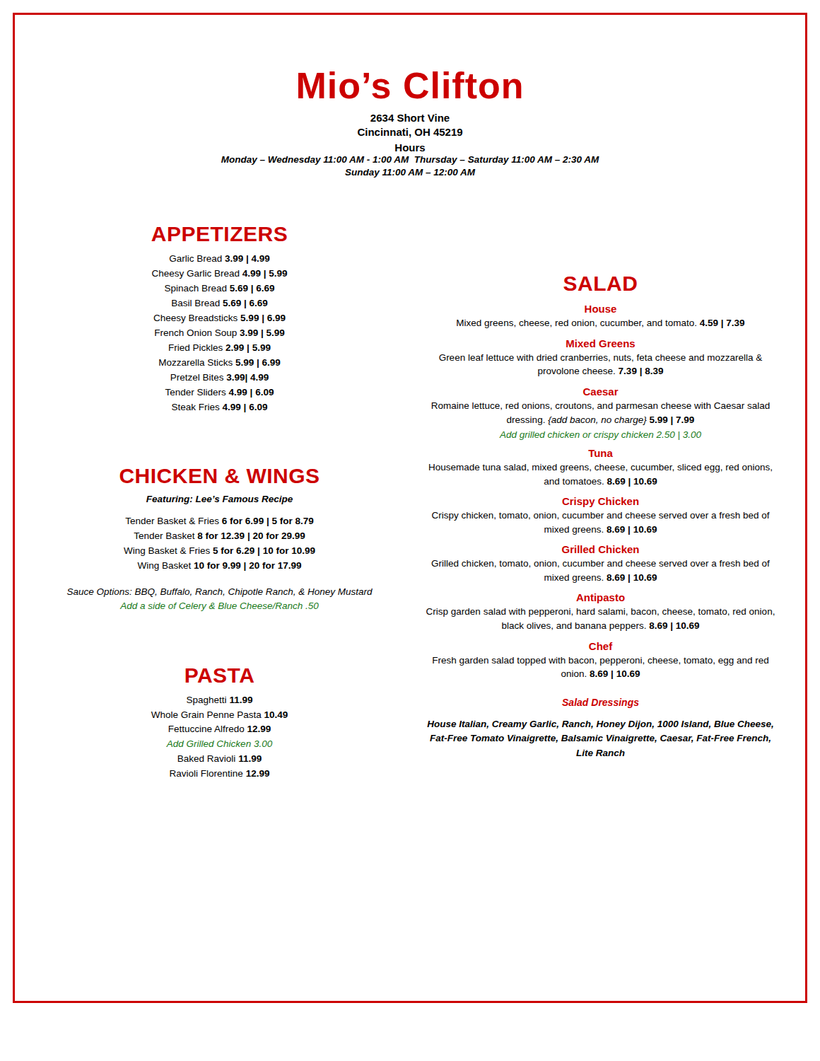Mio’s Clifton
2634 Short Vine
Cincinnati, OH 45219
Hours
Monday – Wednesday 11:00 AM - 1:00 AM Thursday – Saturday 11:00 AM – 2:30 AM
Sunday 11:00 AM – 12:00 AM
APPETIZERS
Garlic Bread 3.99 | 4.99
Cheesy Garlic Bread 4.99 | 5.99
Spinach Bread 5.69 | 6.69
Basil Bread 5.69 | 6.69
Cheesy Breadsticks 5.99 | 6.99
French Onion Soup 3.99 | 5.99
Fried Pickles 2.99 | 5.99
Mozzarella Sticks 5.99 | 6.99
Pretzel Bites 3.99| 4.99
Tender Sliders 4.99 | 6.09
Steak Fries 4.99 | 6.09
CHICKEN & WINGS
Featuring: Lee’s Famous Recipe
Tender Basket & Fries 6 for 6.99 | 5 for 8.79
Tender Basket 8 for 12.39 | 20 for 29.99
Wing Basket & Fries 5 for 6.29 | 10 for 10.99
Wing Basket 10 for 9.99 | 20 for 17.99
Sauce Options: BBQ, Buffalo, Ranch, Chipotle Ranch, & Honey Mustard
Add a side of Celery & Blue Cheese/Ranch .50
PASTA
Spaghetti 11.99
Whole Grain Penne Pasta 10.49
Fettuccine Alfredo 12.99
Add Grilled Chicken 3.00
Baked Ravioli 11.99
Ravioli Florentine 12.99
SALAD
House
Mixed greens, cheese, red onion, cucumber, and tomato. 4.59 | 7.39
Mixed Greens
Green leaf lettuce with dried cranberries, nuts, feta cheese and mozzarella & provolone cheese. 7.39 | 8.39
Caesar
Romaine lettuce, red onions, croutons, and parmesan cheese with Caesar salad dressing. {add bacon, no charge} 5.99 | 7.99
Add grilled chicken or crispy chicken 2.50 | 3.00
Tuna
Housemade tuna salad, mixed greens, cheese, cucumber, sliced egg, red onions, and tomatoes. 8.69 | 10.69
Crispy Chicken
Crispy chicken, tomato, onion, cucumber and cheese served over a fresh bed of mixed greens. 8.69 | 10.69
Grilled Chicken
Grilled chicken, tomato, onion, cucumber and cheese served over a fresh bed of mixed greens. 8.69 | 10.69
Antipasto
Crisp garden salad with pepperoni, hard salami, bacon, cheese, tomato, red onion, black olives, and banana peppers. 8.69 | 10.69
Chef
Fresh garden salad topped with bacon, pepperoni, cheese, tomato, egg and red onion. 8.69 | 10.69
Salad Dressings
House Italian, Creamy Garlic, Ranch, Honey Dijon, 1000 Island, Blue Cheese, Fat-Free Tomato Vinaigrette, Balsamic Vinaigrette, Caesar, Fat-Free French, Lite Ranch